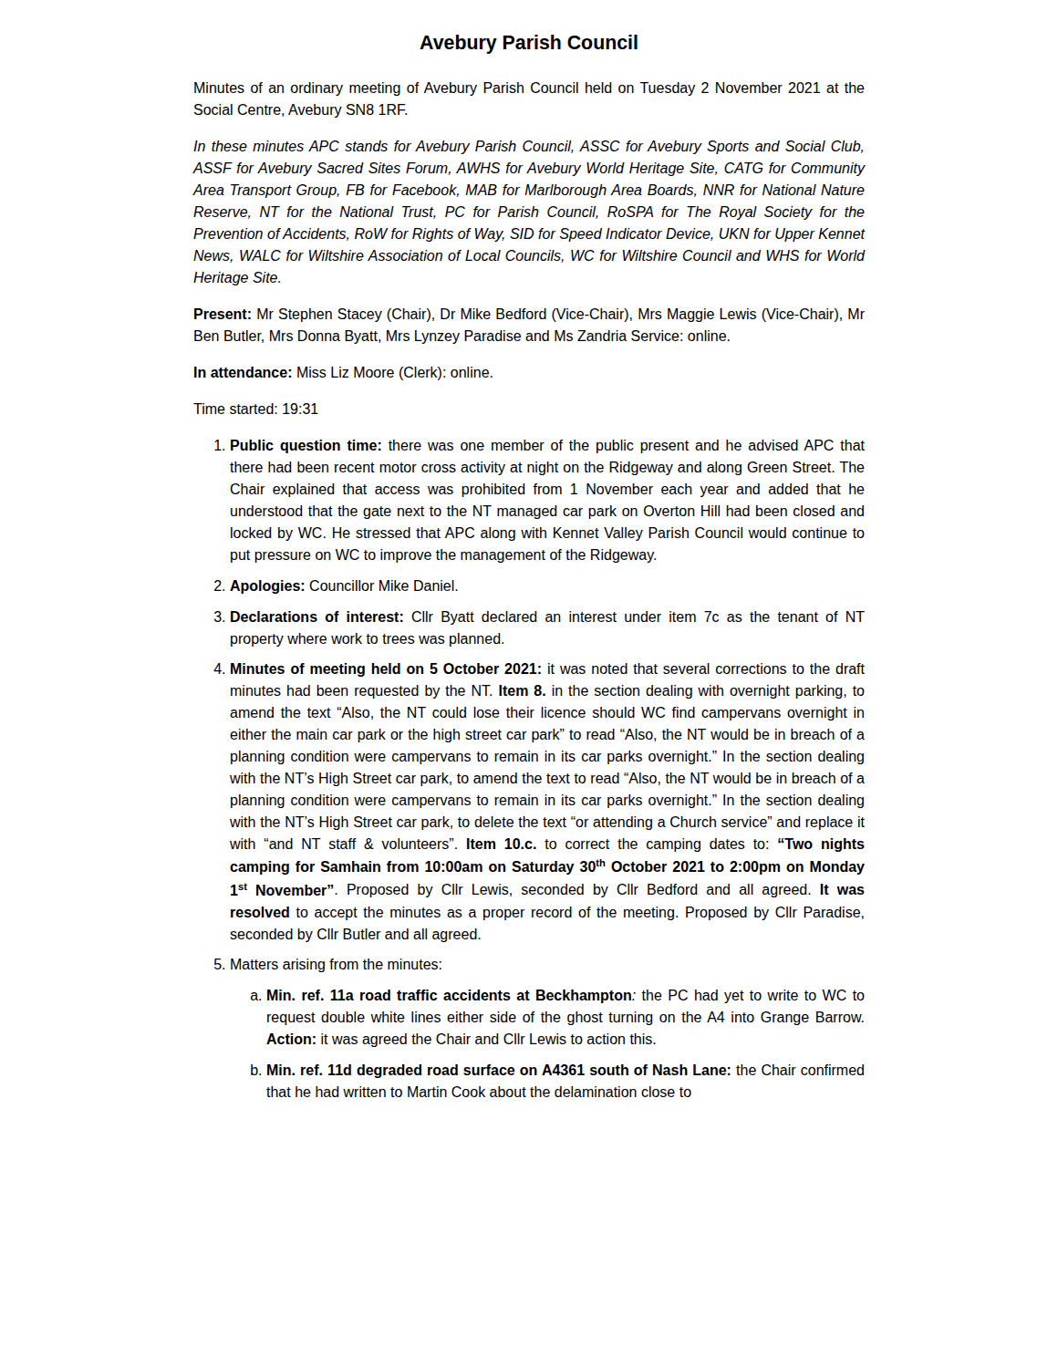Avebury Parish Council
Minutes of an ordinary meeting of Avebury Parish Council held on Tuesday 2 November 2021 at the Social Centre, Avebury SN8 1RF.
In these minutes APC stands for Avebury Parish Council, ASSC for Avebury Sports and Social Club, ASSF for Avebury Sacred Sites Forum, AWHS for Avebury World Heritage Site, CATG for Community Area Transport Group, FB for Facebook, MAB for Marlborough Area Boards, NNR for National Nature Reserve, NT for the National Trust, PC for Parish Council, RoSPA for The Royal Society for the Prevention of Accidents, RoW for Rights of Way, SID for Speed Indicator Device, UKN for Upper Kennet News, WALC for Wiltshire Association of Local Councils, WC for Wiltshire Council and WHS for World Heritage Site.
Present: Mr Stephen Stacey (Chair), Dr Mike Bedford (Vice-Chair), Mrs Maggie Lewis (Vice-Chair), Mr Ben Butler, Mrs Donna Byatt, Mrs Lynzey Paradise and Ms Zandria Service: online.
In attendance: Miss Liz Moore (Clerk): online.
Time started: 19:31
Public question time: there was one member of the public present and he advised APC that there had been recent motor cross activity at night on the Ridgeway and along Green Street. The Chair explained that access was prohibited from 1 November each year and added that he understood that the gate next to the NT managed car park on Overton Hill had been closed and locked by WC. He stressed that APC along with Kennet Valley Parish Council would continue to put pressure on WC to improve the management of the Ridgeway.
Apologies: Councillor Mike Daniel.
Declarations of interest: Cllr Byatt declared an interest under item 7c as the tenant of NT property where work to trees was planned.
Minutes of meeting held on 5 October 2021: it was noted that several corrections to the draft minutes had been requested by the NT. Item 8. in the section dealing with overnight parking, to amend the text “Also, the NT could lose their licence should WC find campervans overnight in either the main car park or the high street car park” to read “Also, the NT would be in breach of a planning condition were campervans to remain in its car parks overnight.” In the section dealing with the NT’s High Street car park, to amend the text to read “Also, the NT would be in breach of a planning condition were campervans to remain in its car parks overnight.” In the section dealing with the NT’s High Street car park, to delete the text “or attending a Church service” and replace it with “and NT staff & volunteers”. Item 10.c. to correct the camping dates to: “Two nights camping for Samhain from 10:00am on Saturday 30th October 2021 to 2:00pm on Monday 1st November”. Proposed by Cllr Lewis, seconded by Cllr Bedford and all agreed. It was resolved to accept the minutes as a proper record of the meeting. Proposed by Cllr Paradise, seconded by Cllr Butler and all agreed.
Matters arising from the minutes:
Min. ref. 11a road traffic accidents at Beckhampton: the PC had yet to write to WC to request double white lines either side of the ghost turning on the A4 into Grange Barrow. Action: it was agreed the Chair and Cllr Lewis to action this.
Min. ref. 11d degraded road surface on A4361 south of Nash Lane: the Chair confirmed that he had written to Martin Cook about the delamination close to